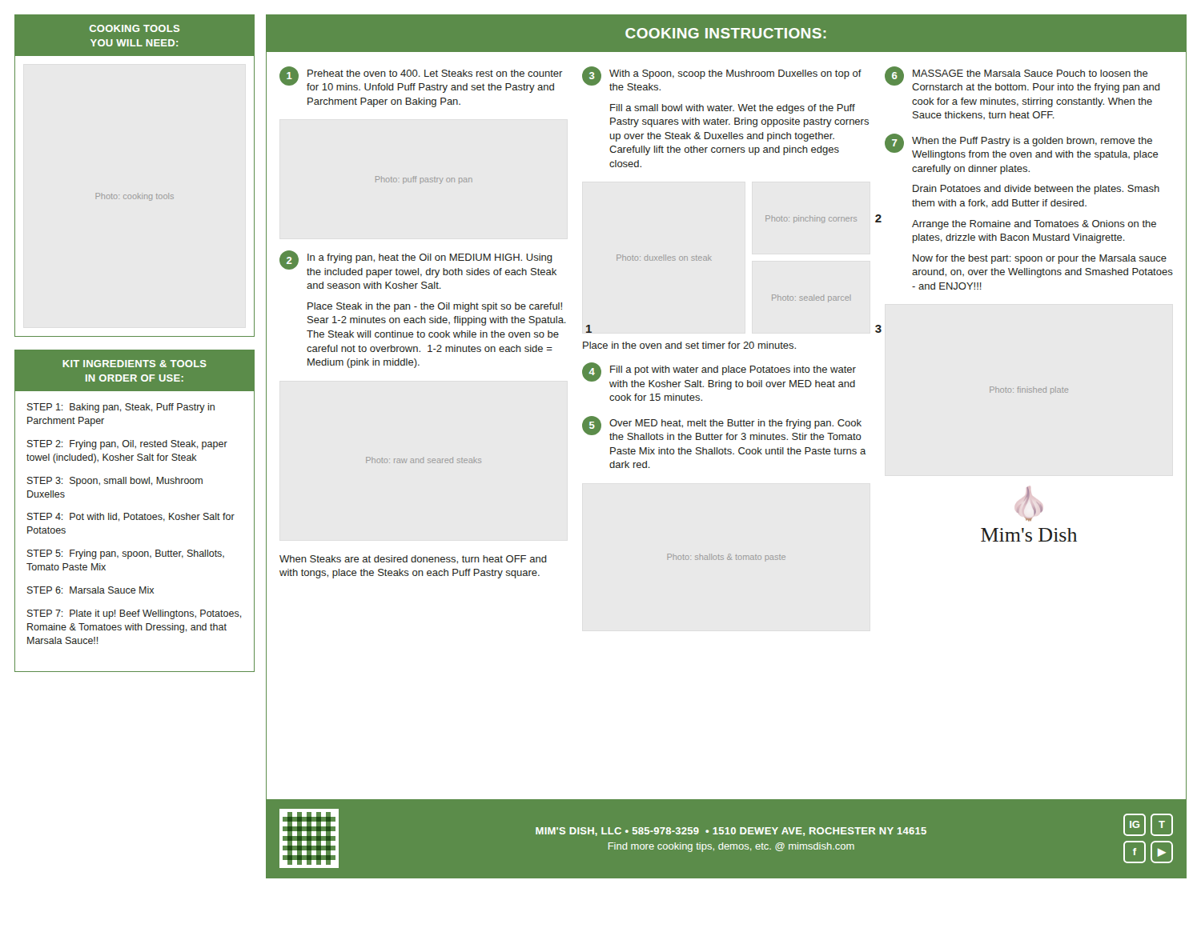Cooking Tools
You Will Need:
Photo: cooking tools
Kit Ingredients & Tools
In Order of Use:
STEP 1: Baking pan, Steak, Puff Pastry in Parchment Paper
STEP 2: Frying pan, Oil, rested Steak, paper towel (included), Kosher Salt for Steak
STEP 3: Spoon, small bowl, Mushroom Duxelles
STEP 4: Pot with lid, Potatoes, Kosher Salt for Potatoes
STEP 5: Frying pan, spoon, Butter, Shallots, Tomato Paste Mix
STEP 6: Marsala Sauce Mix
STEP 7: Plate it up! Beef Wellingtons, Potatoes, Romaine & Tomatoes with Dressing, and that Marsala Sauce!!
COOKING INSTRUCTIONS:
1
Preheat the oven to 400. Let Steaks rest on the counter for 10 mins. Unfold Puff Pastry and set the Pastry and Parchment Paper on Baking Pan.
Photo: puff pastry on pan
2
In a frying pan, heat the Oil on MEDIUM HIGH. Using the included paper towel, dry both sides of each Steak and season with Kosher Salt.
Place Steak in the pan - the Oil might spit so be careful! Sear 1-2 minutes on each side, flipping with the Spatula. The Steak will continue to cook while in the oven so be careful not to overbrown. 1-2 minutes on each side = Medium (pink in middle).
Photo: raw and seared steaks
When Steaks are at desired doneness, turn heat OFF and with tongs, place the Steaks on each Puff Pastry square.
3
With a Spoon, scoop the Mushroom Duxelles on top of the Steaks.
Fill a small bowl with water. Wet the edges of the Puff Pastry squares with water. Bring opposite pastry corners up over the Steak & Duxelles and pinch together. Carefully lift the other corners up and pinch edges closed.
Photo: duxelles on steak
1
Photo: pinching corners
2
Photo: sealed parcel
3
Place in the oven and set timer for 20 minutes.
4
Fill a pot with water and place Potatoes into the water with the Kosher Salt. Bring to boil over MED heat and cook for 15 minutes.
5
Over MED heat, melt the Butter in the frying pan. Cook the Shallots in the Butter for 3 minutes. Stir the Tomato Paste Mix into the Shallots. Cook until the Paste turns a dark red.
Photo: shallots & tomato paste
6
MASSAGE the Marsala Sauce Pouch to loosen the Cornstarch at the bottom. Pour into the frying pan and cook for a few minutes, stirring constantly. When the Sauce thickens, turn heat OFF.
7
When the Puff Pastry is a golden brown, remove the Wellingtons from the oven and with the spatula, place carefully on dinner plates.
Drain Potatoes and divide between the plates. Smash them with a fork, add Butter if desired.
Arrange the Romaine and Tomatoes & Onions on the plates, drizzle with Bacon Mustard Vinaigrette.
Now for the best part: spoon or pour the Marsala sauce around, on, over the Wellingtons and Smashed Potatoes - and ENJOY!!!
Photo: finished plate
🧄
Mim's Dish
MIM'S DISH, LLC • 585-978-3259 • 1510 DEWEY AVE, ROCHESTER NY 14615
Find more cooking tips, demos, etc. @ mimsdish.com
IG T f ▶